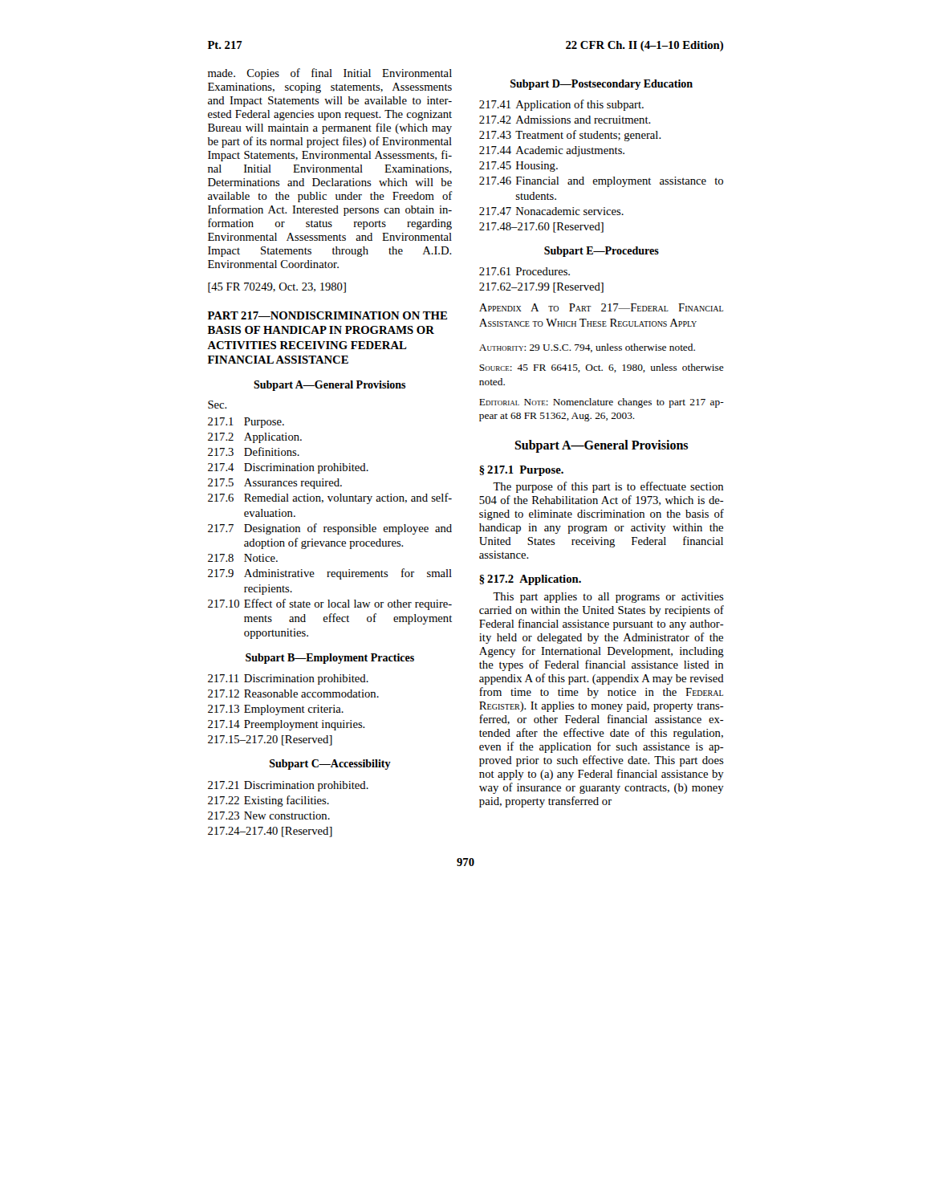Pt. 217
22 CFR Ch. II (4–1–10 Edition)
made. Copies of final Initial Environmental Examinations, scoping statements, Assessments and Impact Statements will be available to interested Federal agencies upon request. The cognizant Bureau will maintain a permanent file (which may be part of its normal project files) of Environmental Impact Statements, Environmental Assessments, final Initial Environmental Examinations, Determinations and Declarations which will be available to the public under the Freedom of Information Act. Interested persons can obtain information or status reports regarding Environmental Assessments and Environmental Impact Statements through the A.I.D. Environmental Coordinator.
[45 FR 70249, Oct. 23, 1980]
PART 217—NONDISCRIMINATION ON THE BASIS OF HANDICAP IN PROGRAMS OR ACTIVITIES RECEIVING FEDERAL FINANCIAL ASSISTANCE
Subpart A—General Provisions
Sec.
217.1 Purpose.
217.2 Application.
217.3 Definitions.
217.4 Discrimination prohibited.
217.5 Assurances required.
217.6 Remedial action, voluntary action, and self-evaluation.
217.7 Designation of responsible employee and adoption of grievance procedures.
217.8 Notice.
217.9 Administrative requirements for small recipients.
217.10 Effect of state or local law or other requirements and effect of employment opportunities.
Subpart B—Employment Practices
217.11 Discrimination prohibited.
217.12 Reasonable accommodation.
217.13 Employment criteria.
217.14 Preemployment inquiries.
217.15–217.20 [Reserved]
Subpart C—Accessibility
217.21 Discrimination prohibited.
217.22 Existing facilities.
217.23 New construction.
217.24–217.40 [Reserved]
Subpart D—Postsecondary Education
217.41 Application of this subpart.
217.42 Admissions and recruitment.
217.43 Treatment of students; general.
217.44 Academic adjustments.
217.45 Housing.
217.46 Financial and employment assistance to students.
217.47 Nonacademic services.
217.48–217.60 [Reserved]
Subpart E—Procedures
217.61 Procedures.
217.62–217.99 [Reserved]
Appendix A to Part 217—Federal Financial Assistance to Which These Regulations Apply
Authority: 29 U.S.C. 794, unless otherwise noted.
Source: 45 FR 66415, Oct. 6, 1980, unless otherwise noted.
Editorial Note: Nomenclature changes to part 217 appear at 68 FR 51362, Aug. 26, 2003.
Subpart A—General Provisions
§ 217.1 Purpose.
The purpose of this part is to effectuate section 504 of the Rehabilitation Act of 1973, which is designed to eliminate discrimination on the basis of handicap in any program or activity within the United States receiving Federal financial assistance.
§ 217.2 Application.
This part applies to all programs or activities carried on within the United States by recipients of Federal financial assistance pursuant to any authority held or delegated by the Administrator of the Agency for International Development, including the types of Federal financial assistance listed in appendix A of this part. (appendix A may be revised from time to time by notice in the Federal Register). It applies to money paid, property transferred, or other Federal financial assistance extended after the effective date of this regulation, even if the application for such assistance is approved prior to such effective date. This part does not apply to (a) any Federal financial assistance by way of insurance or guaranty contracts, (b) money paid, property transferred or
970